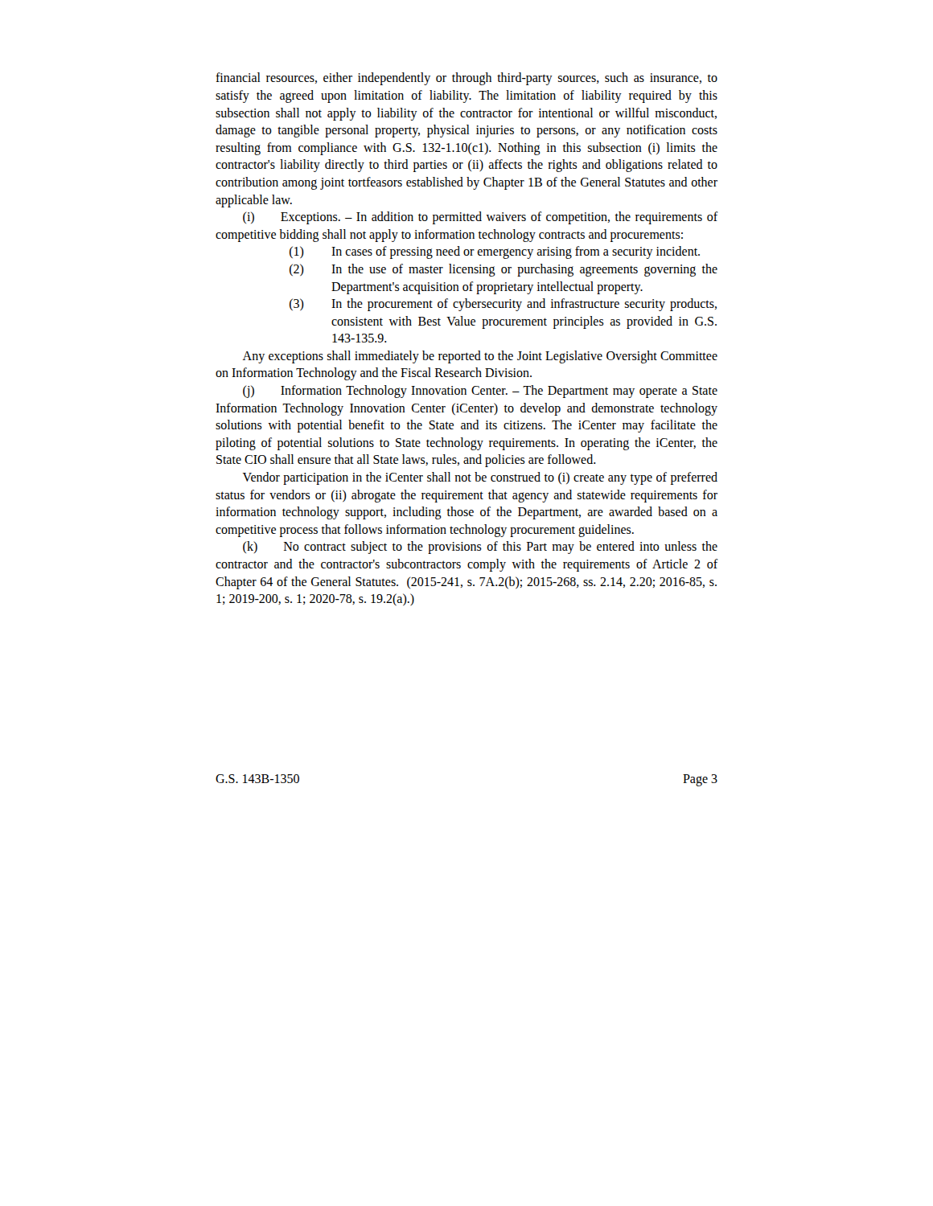financial resources, either independently or through third-party sources, such as insurance, to satisfy the agreed upon limitation of liability. The limitation of liability required by this subsection shall not apply to liability of the contractor for intentional or willful misconduct, damage to tangible personal property, physical injuries to persons, or any notification costs resulting from compliance with G.S. 132-1.10(c1). Nothing in this subsection (i) limits the contractor's liability directly to third parties or (ii) affects the rights and obligations related to contribution among joint tortfeasors established by Chapter 1B of the General Statutes and other applicable law.
(i)  Exceptions. – In addition to permitted waivers of competition, the requirements of competitive bidding shall not apply to information technology contracts and procurements:
(1) In cases of pressing need or emergency arising from a security incident.
(2) In the use of master licensing or purchasing agreements governing the Department's acquisition of proprietary intellectual property.
(3) In the procurement of cybersecurity and infrastructure security products, consistent with Best Value procurement principles as provided in G.S. 143-135.9.
Any exceptions shall immediately be reported to the Joint Legislative Oversight Committee on Information Technology and the Fiscal Research Division.
(j)  Information Technology Innovation Center. – The Department may operate a State Information Technology Innovation Center (iCenter) to develop and demonstrate technology solutions with potential benefit to the State and its citizens. The iCenter may facilitate the piloting of potential solutions to State technology requirements. In operating the iCenter, the State CIO shall ensure that all State laws, rules, and policies are followed.
Vendor participation in the iCenter shall not be construed to (i) create any type of preferred status for vendors or (ii) abrogate the requirement that agency and statewide requirements for information technology support, including those of the Department, are awarded based on a competitive process that follows information technology procurement guidelines.
(k)  No contract subject to the provisions of this Part may be entered into unless the contractor and the contractor's subcontractors comply with the requirements of Article 2 of Chapter 64 of the General Statutes. (2015-241, s. 7A.2(b); 2015-268, ss. 2.14, 2.20; 2016-85, s. 1; 2019-200, s. 1; 2020-78, s. 19.2(a).)
G.S. 143B-1350
Page 3